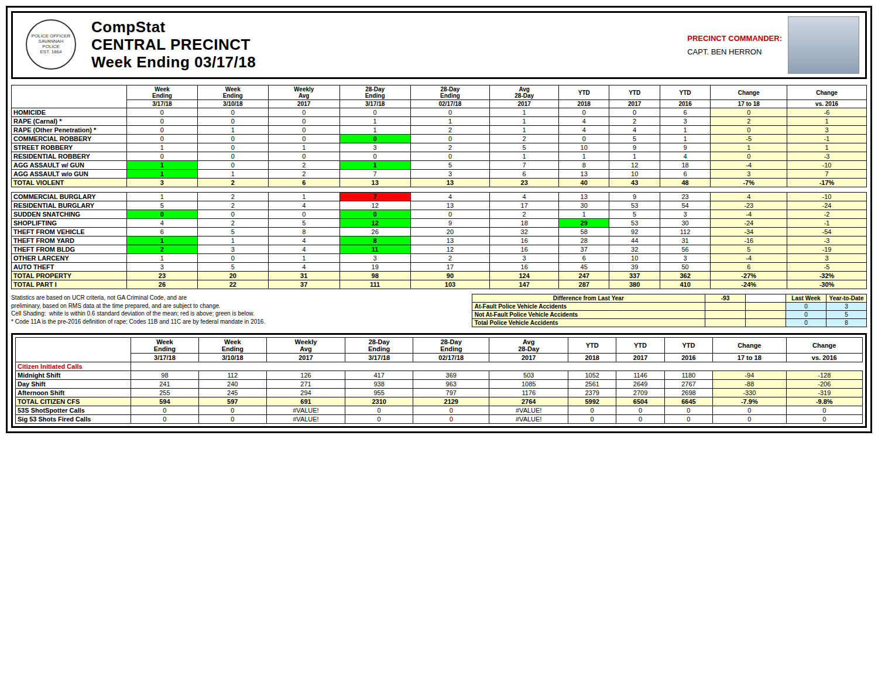POLICE OFFICER
SAVANNAH POLICE
EST. 1864
CompStat
CENTRAL PRECINCT
Week Ending 03/17/18
PRECINCT COMMANDER:
CAPT. BEN HERRON
| | Week Ending | Week Ending | Weekly Avg | 28-Day Ending | 28-Day Ending | Avg 28-Day | YTD | YTD | YTD | Change | Change |
| --- | --- | --- | --- | --- | --- | --- | --- | --- | --- | --- | --- |
| 3/17/18 | 3/10/18 | 2017 | 3/17/18 | 02/17/18 | 2017 | 2018 | 2017 | 2016 | 17 to 18 | vs. 2016 |
| HOMICIDE | 0 | 0 | 0 | 0 | 0 | 1 | 0 | 0 | 6 | 0 | -6 |
| RAPE (Carnal) * | 0 | 0 | 0 | 1 | 1 | 1 | 4 | 2 | 3 | 2 | 1 |
| RAPE (Other Penetration) * | 0 | 1 | 0 | 1 | 2 | 1 | 4 | 4 | 1 | 0 | 3 |
| COMMERCIAL ROBBERY | 0 | 0 | 0 | 0 | 0 | 2 | 0 | 5 | 1 | -5 | -1 |
| STREET ROBBERY | 1 | 0 | 1 | 3 | 2 | 5 | 10 | 9 | 9 | 1 | 1 |
| RESIDENTIAL ROBBERY | 0 | 0 | 0 | 0 | 0 | 1 | 1 | 1 | 4 | 0 | -3 |
| AGG ASSAULT w/ GUN | 1 | 0 | 2 | 1 | 5 | 7 | 8 | 12 | 18 | -4 | -10 |
| AGG ASSAULT w/o GUN | 1 | 1 | 2 | 7 | 3 | 6 | 13 | 10 | 6 | 3 | 7 |
| TOTAL VIOLENT | 3 | 2 | 6 | 13 | 13 | 23 | 40 | 43 | 48 | -7% | -17% |
| COMMERCIAL BURGLARY | 1 | 2 | 1 | 7 | 4 | 4 | 13 | 9 | 23 | 4 | -10 |
| RESIDENTIAL BURGLARY | 5 | 2 | 4 | 12 | 13 | 17 | 30 | 53 | 54 | -23 | -24 |
| SUDDEN SNATCHING | 0 | 0 | 0 | 0 | 0 | 2 | 1 | 5 | 3 | -4 | -2 |
| SHOPLIFTING | 4 | 2 | 5 | 12 | 9 | 18 | 29 | 53 | 30 | -24 | -1 |
| THEFT FROM VEHICLE | 6 | 5 | 8 | 26 | 20 | 32 | 58 | 92 | 112 | -34 | -54 |
| THEFT FROM YARD | 1 | 1 | 4 | 8 | 13 | 16 | 28 | 44 | 31 | -16 | -3 |
| THEFT FROM BLDG | 2 | 3 | 4 | 11 | 12 | 16 | 37 | 32 | 56 | 5 | -19 |
| OTHER LARCENY | 1 | 0 | 1 | 3 | 2 | 3 | 6 | 10 | 3 | -4 | 3 |
| AUTO THEFT | 3 | 5 | 4 | 19 | 17 | 16 | 45 | 39 | 50 | 6 | -5 |
| TOTAL PROPERTY | 23 | 20 | 31 | 98 | 90 | 124 | 247 | 337 | 362 | -27% | -32% |
| TOTAL PART I | 26 | 22 | 37 | 111 | 103 | 147 | 287 | 380 | 410 | -24% | -30% |
Statistics are based on UCR criteria, not GA Criminal Code, and are
preliminary, based on RMS data at the time prepared, and are subject to change.
Cell Shading: white is within 0.6 standard deviation of the mean; red is above; green is below.
* Code 11A is the pre-2016 definition of rape; Codes 11B and 11C are by federal mandate in 2016.
| Difference from Last Year | -93 | | Last Week | Year-to-Date |
| At-Fault Police Vehicle Accidents | | | 0 | 3 |
| Not At-Fault Police Vehicle Accidents | | | 0 | 5 |
| Total Police Vehicle Accidents | | | 0 | 8 |
| | Week Ending | Week Ending | Weekly Avg | 28-Day Ending | 28-Day Ending | Avg 28-Day | YTD | YTD | YTD | Change | Change |
| --- | --- | --- | --- | --- | --- | --- | --- | --- | --- | --- | --- |
| 3/17/18 | 3/10/18 | 2017 | 3/17/18 | 02/17/18 | 2017 | 2018 | 2017 | 2016 | 17 to 18 | vs. 2016 |
| Citizen Initiated Calls | |
| Midnight Shift | 98 | 112 | 126 | 417 | 369 | 503 | 1052 | 1146 | 1180 | -94 | -128 |
| Day Shift | 241 | 240 | 271 | 938 | 963 | 1085 | 2561 | 2649 | 2767 | -88 | -206 |
| Afternoon Shift | 255 | 245 | 294 | 955 | 797 | 1176 | 2379 | 2709 | 2698 | -330 | -319 |
| TOTAL CITIZEN CFS | 594 | 597 | 691 | 2310 | 2129 | 2764 | 5992 | 6504 | 6645 | -7.9% | -9.8% |
| 53S ShotSpotter Calls | 0 | 0 | #VALUE! | 0 | 0 | #VALUE! | 0 | 0 | 0 | 0 | 0 |
| Sig 53 Shots Fired Calls | 0 | 0 | #VALUE! | 0 | 0 | #VALUE! | 0 | 0 | 0 | 0 | 0 |